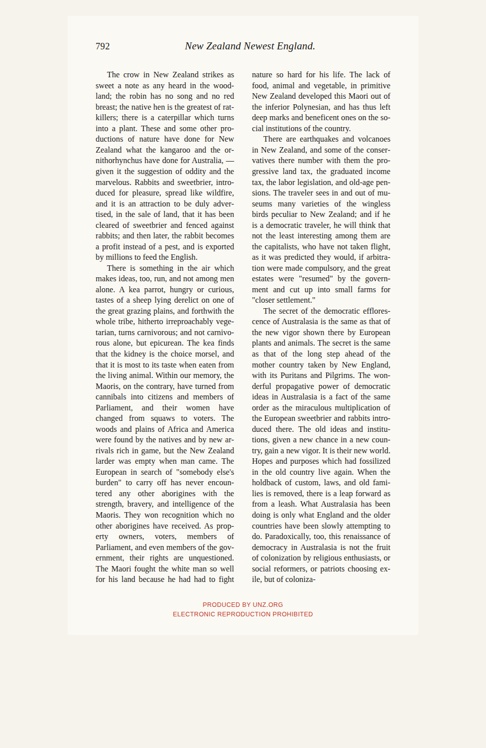792 New Zealand Newest England.
The crow in New Zealand strikes as sweet a note as any heard in the woodland; the robin has no song and no red breast; the native hen is the greatest of rat-killers; there is a caterpillar which turns into a plant. These and some other productions of nature have done for New Zealand what the kangaroo and the ornithorhynchus have done for Australia, — given it the suggestion of oddity and the marvelous. Rabbits and sweetbrier, introduced for pleasure, spread like wildfire, and it is an attraction to be duly advertised, in the sale of land, that it has been cleared of sweetbrier and fenced against rabbits; and then later, the rabbit becomes a profit instead of a pest, and is exported by millions to feed the English.
There is something in the air which makes ideas, too, run, and not among men alone. A kea parrot, hungry or curious, tastes of a sheep lying derelict on one of the great grazing plains, and forthwith the whole tribe, hitherto irreproachably vegetarian, turns carnivorous; and not carnivorous alone, but epicurean. The kea finds that the kidney is the choice morsel, and that it is most to its taste when eaten from the living animal. Within our memory, the Maoris, on the contrary, have turned from cannibals into citizens and members of Parliament, and their women have changed from squaws to voters. The woods and plains of Africa and America were found by the natives and by new arrivals rich in game, but the New Zealand larder was empty when man came. The European in search of "somebody else's burden" to carry off has never encountered any other aborigines with the strength, bravery, and intelligence of the Maoris. They won recognition which no other aborigines have received. As property owners, voters, members of Parliament, and even members of the government, their rights are unquestioned. The Maori fought the white man so well for his land because he had had to fight nature so hard for his life. The lack of food, animal and vegetable, in primitive New Zealand developed this Maori out of the inferior Polynesian, and has thus left deep marks and beneficent ones on the social institutions of the country.
There are earthquakes and volcanoes in New Zealand, and some of the conservatives there number with them the progressive land tax, the graduated income tax, the labor legislation, and old-age pensions. The traveler sees in and out of museums many varieties of the wingless birds peculiar to New Zealand; and if he is a democratic traveler, he will think that not the least interesting among them are the capitalists, who have not taken flight, as it was predicted they would, if arbitration were made compulsory, and the great estates were "resumed" by the government and cut up into small farms for "closer settlement."
The secret of the democratic efflorescence of Australasia is the same as that of the new vigor shown there by European plants and animals. The secret is the same as that of the long step ahead of the mother country taken by New England, with its Puritans and Pilgrims. The wonderful propagative power of democratic ideas in Australasia is a fact of the same order as the miraculous multiplication of the European sweetbrier and rabbits introduced there. The old ideas and institutions, given a new chance in a new country, gain a new vigor. It is their new world. Hopes and purposes which had fossilized in the old country live again. When the holdback of custom, laws, and old families is removed, there is a leap forward as from a leash. What Australasia has been doing is only what England and the older countries have been slowly attempting to do. Paradoxically, too, this renaissance of democracy in Australasia is not the fruit of colonization by religious enthusiasts, or social reformers, or patriots choosing exile, but of coloniza-
PRODUCED BY UNZ.ORG
ELECTRONIC REPRODUCTION PROHIBITED